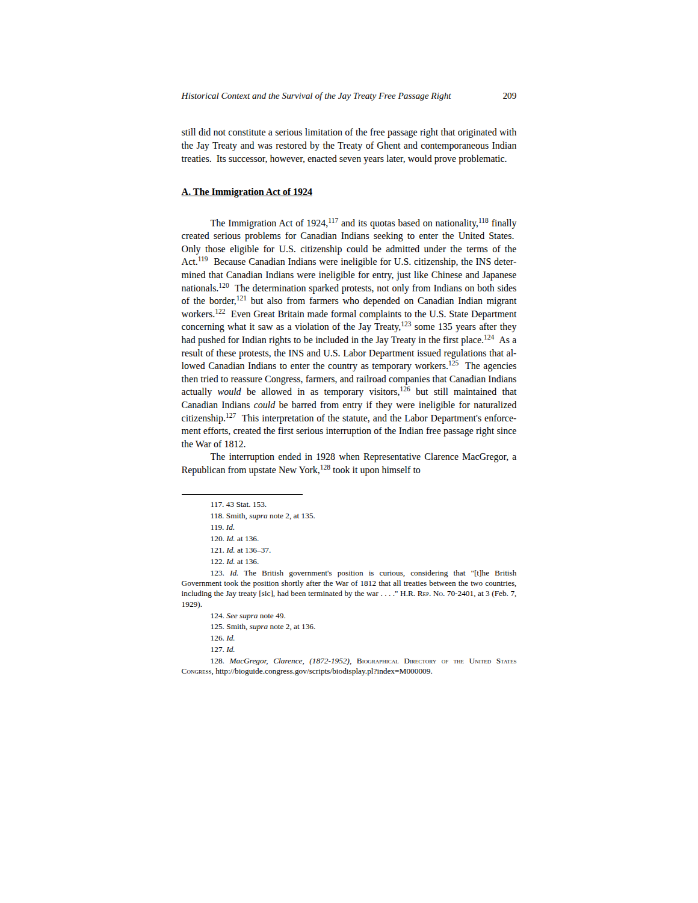Historical Context and the Survival of the Jay Treaty Free Passage Right209
still did not constitute a serious limitation of the free passage right that originated with the Jay Treaty and was restored by the Treaty of Ghent and contemporaneous Indian treaties. Its successor, however, enacted seven years later, would prove problematic.
A. The Immigration Act of 1924
The Immigration Act of 1924,117 and its quotas based on nationality,118 finally created serious problems for Canadian Indians seeking to enter the United States. Only those eligible for U.S. citizenship could be admitted under the terms of the Act.119 Because Canadian Indians were ineligible for U.S. citizenship, the INS determined that Canadian Indians were ineligible for entry, just like Chinese and Japanese nationals.120 The determination sparked protests, not only from Indians on both sides of the border,121 but also from farmers who depended on Canadian Indian migrant workers.122 Even Great Britain made formal complaints to the U.S. State Department concerning what it saw as a violation of the Jay Treaty,123 some 135 years after they had pushed for Indian rights to be included in the Jay Treaty in the first place.124 As a result of these protests, the INS and U.S. Labor Department issued regulations that allowed Canadian Indians to enter the country as temporary workers.125 The agencies then tried to reassure Congress, farmers, and railroad companies that Canadian Indians actually would be allowed in as temporary visitors,126 but still maintained that Canadian Indians could be barred from entry if they were ineligible for naturalized citizenship.127 This interpretation of the statute, and the Labor Department's enforcement efforts, created the first serious interruption of the Indian free passage right since the War of 1812.
The interruption ended in 1928 when Representative Clarence MacGregor, a Republican from upstate New York,128 took it upon himself to
117. 43 Stat. 153.
118. Smith, supra note 2, at 135.
119. Id.
120. Id. at 136.
121. Id. at 136–37.
122. Id. at 136.
123. Id. The British government's position is curious, considering that "[t]he British Government took the position shortly after the War of 1812 that all treaties between the two countries, including the Jay treaty [sic], had been terminated by the war . . . ." H.R. Rep. No. 70-2401, at 3 (Feb. 7, 1929).
124. See supra note 49.
125. Smith, supra note 2, at 136.
126. Id.
127. Id.
128. MacGregor, Clarence, (1872-1952), Biographical Directory of the United States Congress, http://bioguide.congress.gov/scripts/biodisplay.pl?index=M000009.